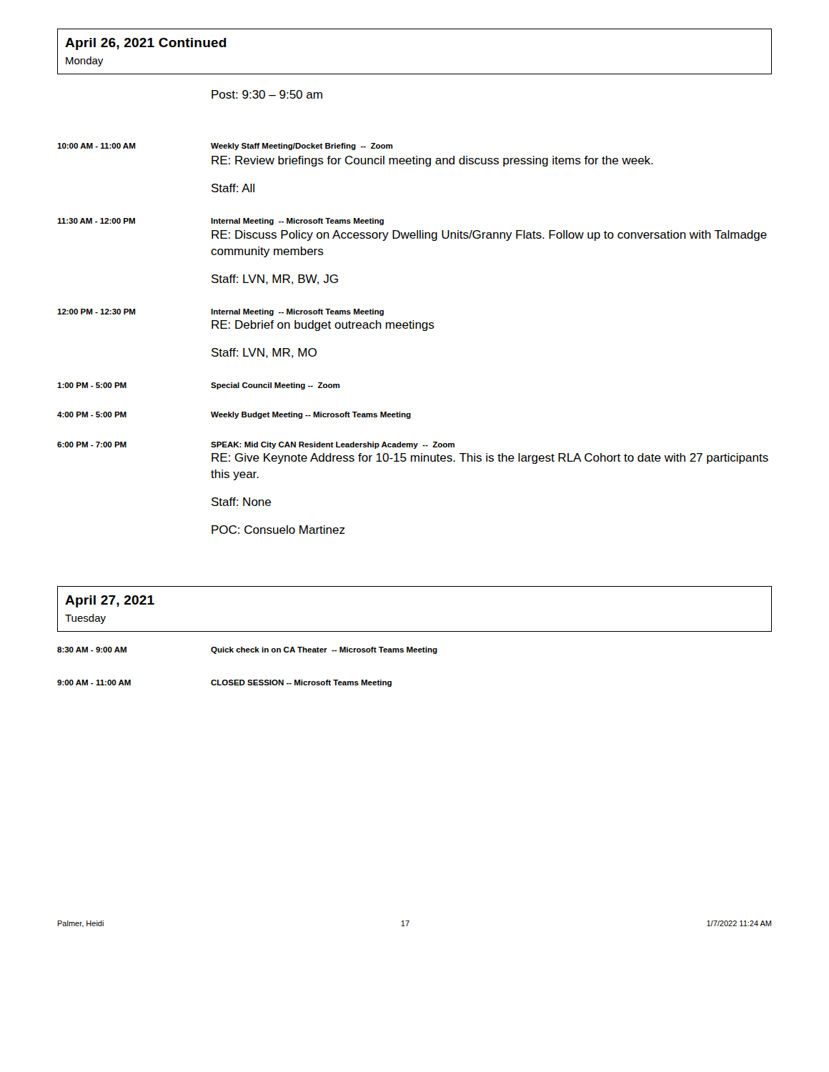April 26, 2021 Continued
Monday
| | Post: 9:30 – 9:50 am |
| 10:00 AM - 11:00 AM | Weekly Staff Meeting/Docket Briefing -- Zoom RE: Review briefings for Council meeting and discuss pressing items for the week. Staff: All |
| 11:30 AM - 12:00 PM | Internal Meeting -- Microsoft Teams Meeting RE: Discuss Policy on Accessory Dwelling Units/Granny Flats. Follow up to conversation with Talmadge community members Staff: LVN, MR, BW, JG |
| 12:00 PM - 12:30 PM | Internal Meeting -- Microsoft Teams Meeting RE: Debrief on budget outreach meetings Staff: LVN, MR, MO |
| 1:00 PM - 5:00 PM | Special Council Meeting -- Zoom |
| 4:00 PM - 5:00 PM | Weekly Budget Meeting -- Microsoft Teams Meeting |
| 6:00 PM - 7:00 PM | SPEAK: Mid City CAN Resident Leadership Academy -- Zoom RE: Give Keynote Address for 10-15 minutes. This is the largest RLA Cohort to date with 27 participants this year. Staff: None POC: Consuelo Martinez |
April 27, 2021
Tuesday
| 8:30 AM - 9:00 AM | Quick check in on CA Theater -- Microsoft Teams Meeting |
| 9:00 AM - 11:00 AM | CLOSED SESSION -- Microsoft Teams Meeting |
Palmer, Heidi
17
1/7/2022 11:24 AM